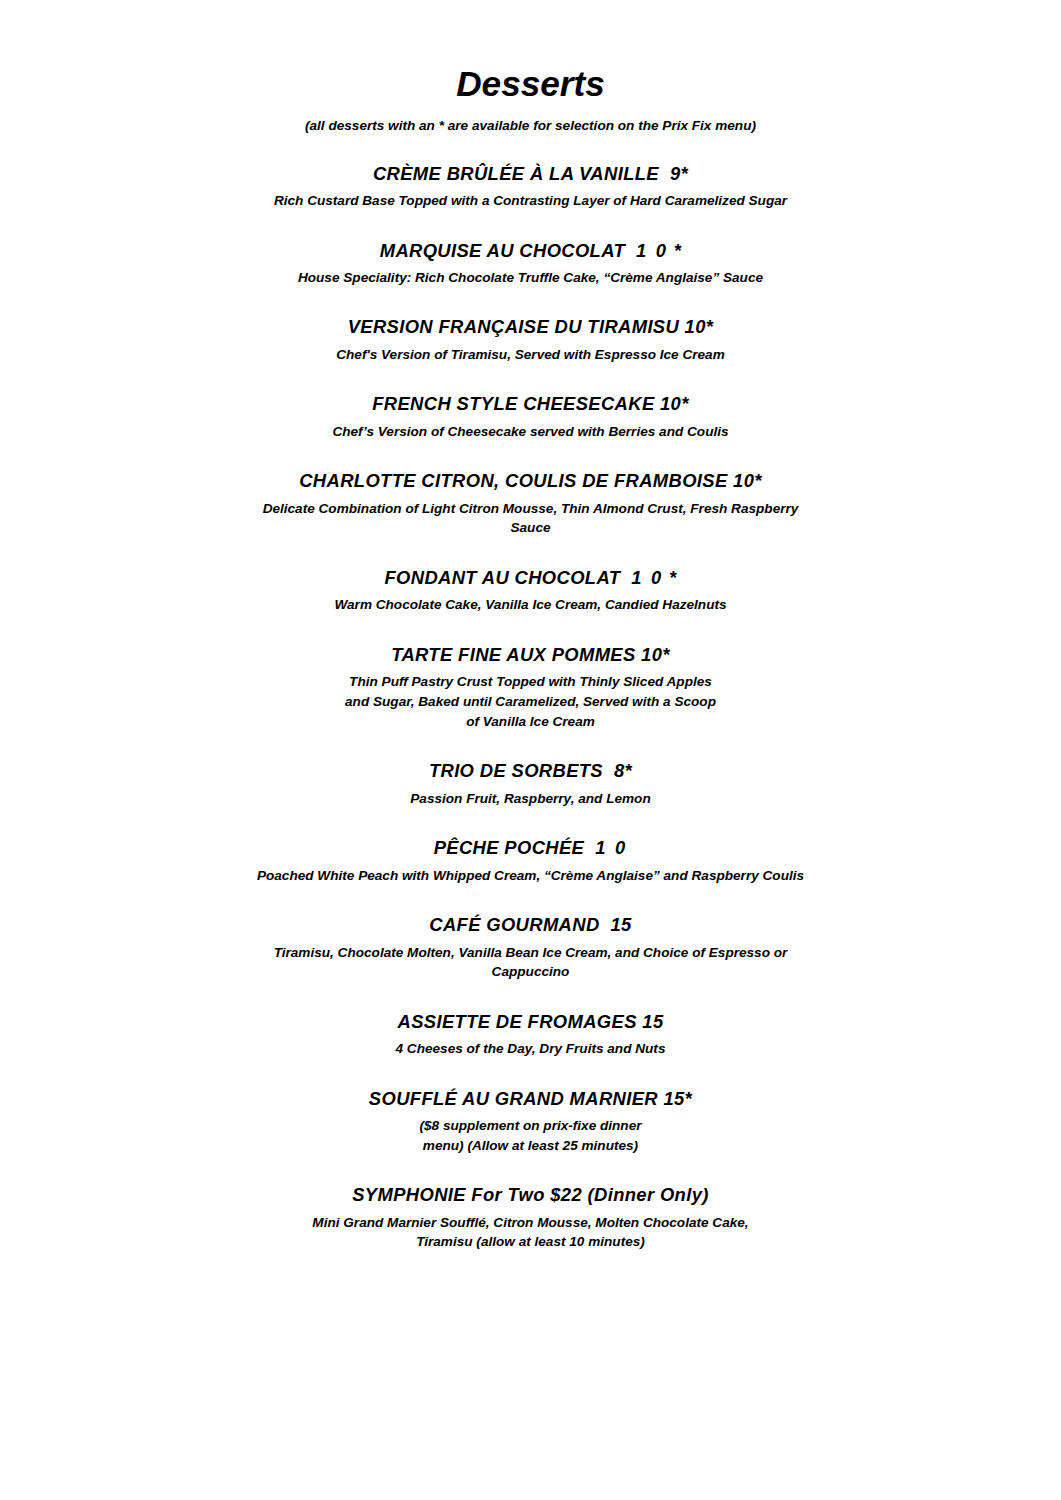Desserts
(all desserts with an * are available for selection on the Prix Fix menu)
CRÈME BRÛLÉE À LA VANILLE 9*
Rich Custard Base Topped with a Contrasting Layer of Hard Caramelized Sugar
MARQUISE AU CHOCOLAT 1 0 *
House Speciality: Rich Chocolate Truffle Cake, “Crème Anglaise” Sauce
VERSION FRANÇAISE DU TIRAMISU 10*
Chef's Version of Tiramisu, Served with Espresso Ice Cream
FRENCH STYLE CHEESECAKE 10*
Chef’s Version of Cheesecake served with Berries and Coulis
CHARLOTTE CITRON, COULIS DE FRAMBOISE 10*
Delicate Combination of Light Citron Mousse, Thin Almond Crust, Fresh Raspberry
Sauce
FONDANT AU CHOCOLAT 1 0 *
Warm Chocolate Cake, Vanilla Ice Cream, Candied Hazelnuts
TARTE FINE AUX POMMES 10*
Thin Puff Pastry Crust Topped with Thinly Sliced Apples
and Sugar, Baked until Caramelized, Served with a Scoop
of Vanilla Ice Cream
TRIO DE SORBETS 8*
Passion Fruit, Raspberry, and Lemon
PÊCHE POCHÉE 1 0
Poached White Peach with Whipped Cream, “Crème Anglaise” and Raspberry Coulis
CAFÉ GOURMAND 15
Tiramisu, Chocolate Molten, Vanilla Bean Ice Cream, and Choice of Espresso or
Cappuccino
ASSIETTE DE FROMAGES 15
4 Cheeses of the Day, Dry Fruits and Nuts
SOUFFLÉ AU GRAND MARNIER 15*
($8 supplement on prix-fixe dinner
menu) (Allow at least 25 minutes)
SYMPHONIE For Two $22 (Dinner Only)
Mini Grand Marnier Soufflé, Citron Mousse, Molten Chocolate Cake,
Tiramisu (allow at least 10 minutes)